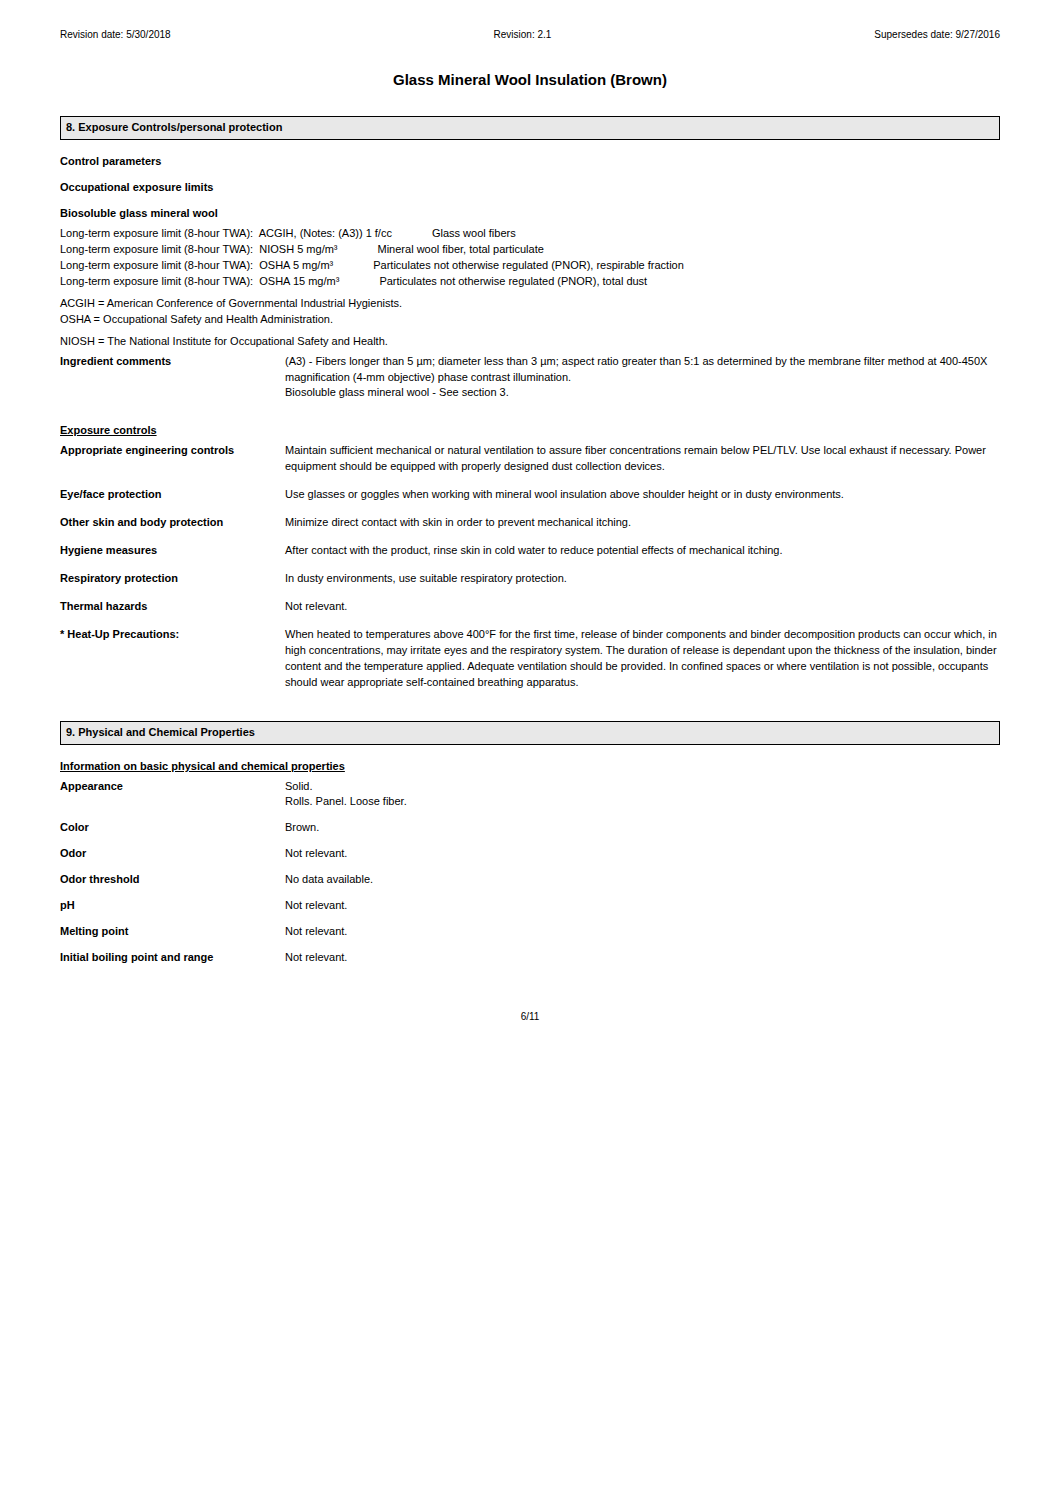Revision date: 5/30/2018 Revision: 2.1 Supersedes date: 9/27/2016
Glass Mineral Wool Insulation (Brown)
8. Exposure Controls/personal protection
Control parameters
Occupational exposure limits
Biosoluble glass mineral wool
Long-term exposure limit (8-hour TWA): ACGIH, (Notes: (A3)) 1 f/cc Glass wool fibers
Long-term exposure limit (8-hour TWA): NIOSH 5 mg/m³ Mineral wool fiber, total particulate
Long-term exposure limit (8-hour TWA): OSHA 5 mg/m³ Particulates not otherwise regulated (PNOR), respirable fraction
Long-term exposure limit (8-hour TWA): OSHA 15 mg/m³ Particulates not otherwise regulated (PNOR), total dust
ACGIH = American Conference of Governmental Industrial Hygienists.
OSHA = Occupational Safety and Health Administration.
NIOSH = The National Institute for Occupational Safety and Health.
| Ingredient comments | (A3) - Fibers longer than 5 µm; diameter less than 3 µm; aspect ratio greater than 5:1 as determined by the membrane filter method at 400-450X magnification (4-mm objective) phase contrast illumination. Biosoluble glass mineral wool - See section 3. |
Exposure controls
| Appropriate engineering controls | Maintain sufficient mechanical or natural ventilation to assure fiber concentrations remain below PEL/TLV. Use local exhaust if necessary. Power equipment should be equipped with properly designed dust collection devices. |
| Eye/face protection | Use glasses or goggles when working with mineral wool insulation above shoulder height or in dusty environments. |
| Other skin and body protection | Minimize direct contact with skin in order to prevent mechanical itching. |
| Hygiene measures | After contact with the product, rinse skin in cold water to reduce potential effects of mechanical itching. |
| Respiratory protection | In dusty environments, use suitable respiratory protection. |
| Thermal hazards | Not relevant. |
| * Heat-Up Precautions: | When heated to temperatures above 400°F for the first time, release of binder components and binder decomposition products can occur which, in high concentrations, may irritate eyes and the respiratory system. The duration of release is dependant upon the thickness of the insulation, binder content and the temperature applied. Adequate ventilation should be provided. In confined spaces or where ventilation is not possible, occupants should wear appropriate self-contained breathing apparatus. |
9. Physical and Chemical Properties
Information on basic physical and chemical properties
| Appearance | Solid. Rolls. Panel. Loose fiber. |
| Color | Brown. |
| Odor | Not relevant. |
| Odor threshold | No data available. |
| pH | Not relevant. |
| Melting point | Not relevant. |
| Initial boiling point and range | Not relevant. |
6/11